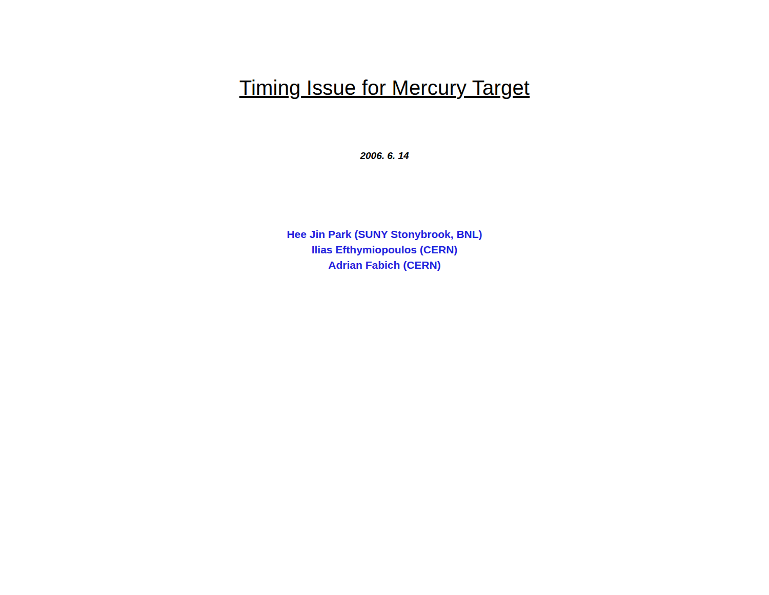Timing Issue for Mercury Target
2006. 6. 14
Hee Jin Park (SUNY Stonybrook, BNL)
Ilias Efthymiopoulos (CERN)
Adrian Fabich (CERN)